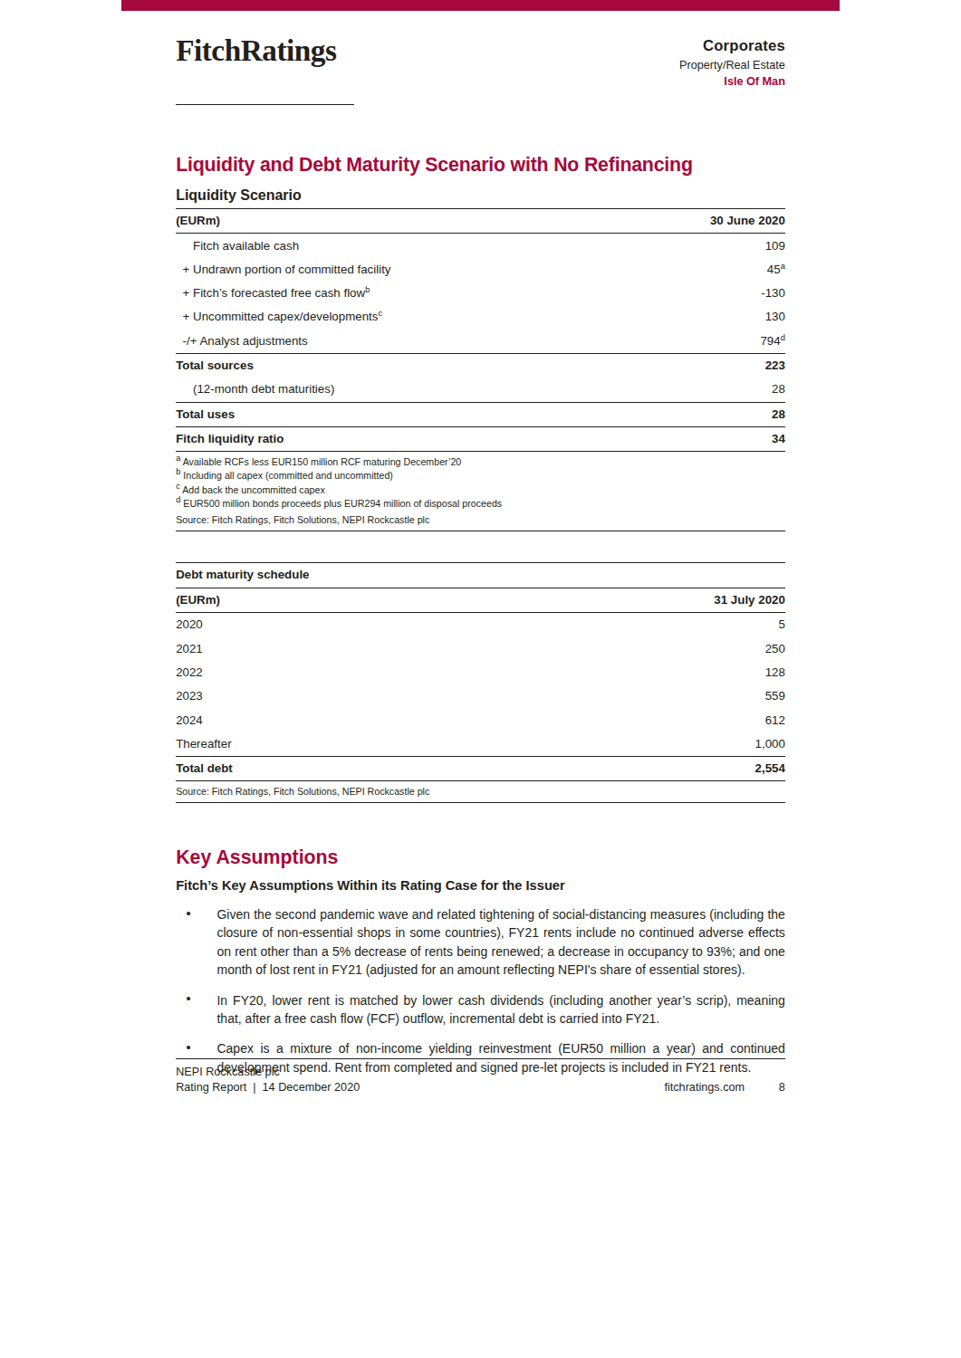FitchRatings
Corporates
Property/Real Estate
Isle Of Man
Liquidity and Debt Maturity Scenario with No Refinancing
Liquidity Scenario
| (EURm) | 30 June 2020 |
| --- | --- |
| Fitch available cash | 109 |
| + Undrawn portion of committed facility | 45 a |
| + Fitch’s forecasted free cash flow b | -130 |
| + Uncommitted capex/developments c | 130 |
| -/+ Analyst adjustments | 794 d |
| Total sources | 223 |
| (12-month debt maturities) | 28 |
| Total uses | 28 |
| Fitch liquidity ratio | 34 |
a Available RCFs less EUR150 million RCF maturing December’20
b Including all capex (committed and uncommitted)
c Add back the uncommitted capex
d EUR500 million bonds proceeds plus EUR294 million of disposal proceeds
Source: Fitch Ratings, Fitch Solutions, NEPI Rockcastle plc
Debt maturity schedule
| (EURm) | 31 July 2020 |
| --- | --- |
| 2020 | 5 |
| 2021 | 250 |
| 2022 | 128 |
| 2023 | 559 |
| 2024 | 612 |
| Thereafter | 1,000 |
| Total debt | 2,554 |
Source: Fitch Ratings, Fitch Solutions, NEPI Rockcastle plc
Key Assumptions
Fitch’s Key Assumptions Within its Rating Case for the Issuer
Given the second pandemic wave and related tightening of social-distancing measures (including the closure of non-essential shops in some countries), FY21 rents include no continued adverse effects on rent other than a 5% decrease of rents being renewed; a decrease in occupancy to 93%; and one month of lost rent in FY21 (adjusted for an amount reflecting NEPI's share of essential stores).
In FY20, lower rent is matched by lower cash dividends (including another year’s scrip), meaning that, after a free cash flow (FCF) outflow, incremental debt is carried into FY21.
Capex is a mixture of non-income yielding reinvestment (EUR50 million a year) and continued development spend. Rent from completed and signed pre-let projects is included in FY21 rents.
NEPI Rockcastle plc
Rating Report | 14 December 2020
fitchratings.com8